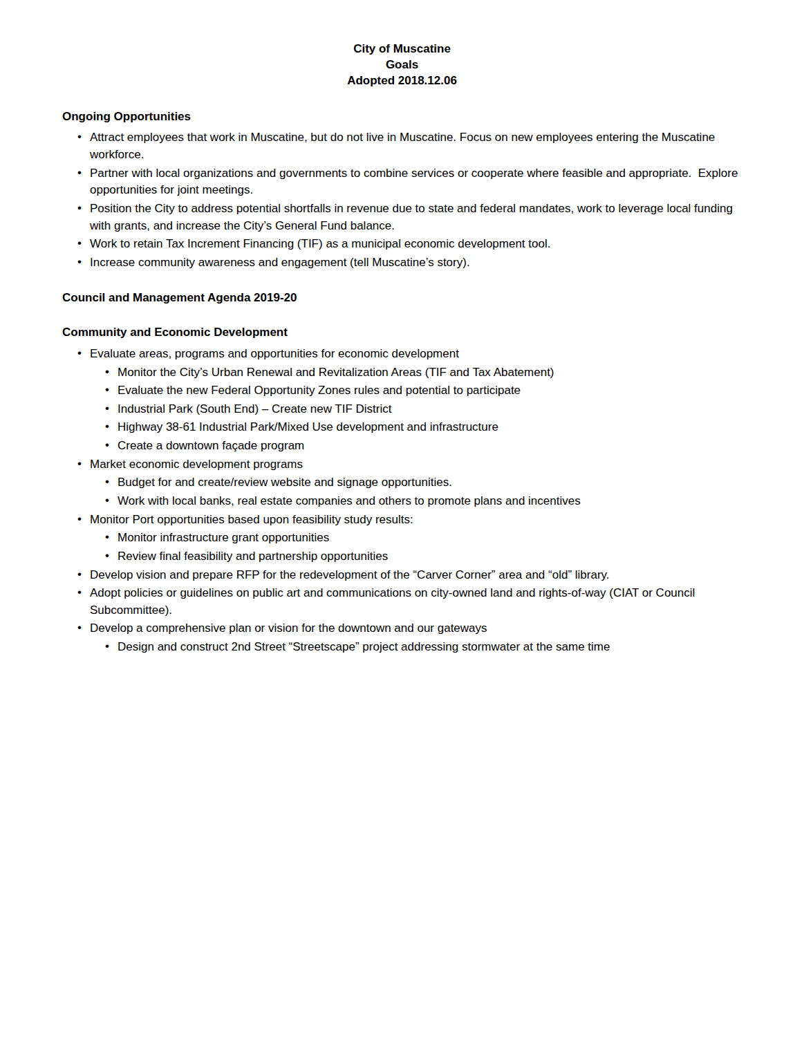City of Muscatine
Goals
Adopted 2018.12.06
Ongoing Opportunities
Attract employees that work in Muscatine, but do not live in Muscatine. Focus on new employees entering the Muscatine workforce.
Partner with local organizations and governments to combine services or cooperate where feasible and appropriate. Explore opportunities for joint meetings.
Position the City to address potential shortfalls in revenue due to state and federal mandates, work to leverage local funding with grants, and increase the City’s General Fund balance.
Work to retain Tax Increment Financing (TIF) as a municipal economic development tool.
Increase community awareness and engagement (tell Muscatine’s story).
Council and Management Agenda 2019-20
Community and Economic Development
Evaluate areas, programs and opportunities for economic development
Monitor the City’s Urban Renewal and Revitalization Areas (TIF and Tax Abatement)
Evaluate the new Federal Opportunity Zones rules and potential to participate
Industrial Park (South End) – Create new TIF District
Highway 38-61 Industrial Park/Mixed Use development and infrastructure
Create a downtown façade program
Market economic development programs
Budget for and create/review website and signage opportunities.
Work with local banks, real estate companies and others to promote plans and incentives
Monitor Port opportunities based upon feasibility study results:
Monitor infrastructure grant opportunities
Review final feasibility and partnership opportunities
Develop vision and prepare RFP for the redevelopment of the “Carver Corner” area and “old” library.
Adopt policies or guidelines on public art and communications on city-owned land and rights-of-way (CIAT or Council Subcommittee).
Develop a comprehensive plan or vision for the downtown and our gateways
Design and construct 2nd Street “Streetscape” project addressing stormwater at the same time